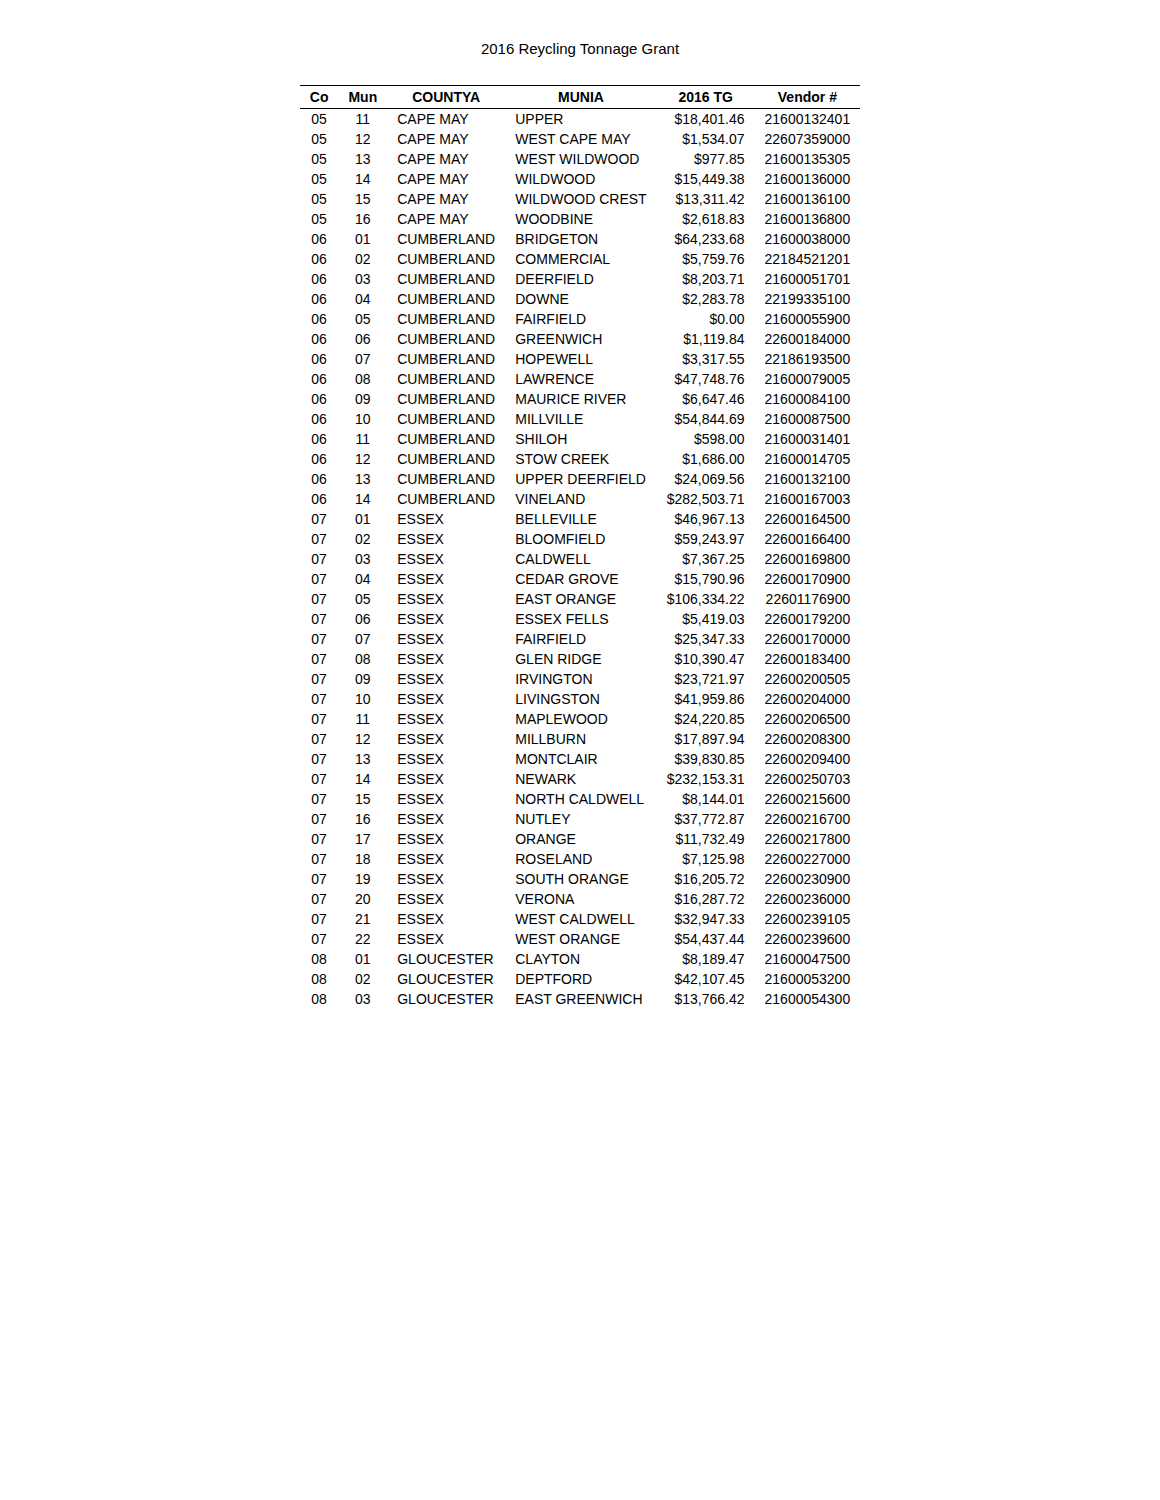2016 Reycling Tonnage Grant
| Co | Mun | COUNTYA | MUNIA | 2016 TG | Vendor # |
| --- | --- | --- | --- | --- | --- |
| 05 | 11 | CAPE MAY | UPPER | $18,401.46 | 21600132401 |
| 05 | 12 | CAPE MAY | WEST CAPE MAY | $1,534.07 | 22607359000 |
| 05 | 13 | CAPE MAY | WEST WILDWOOD | $977.85 | 21600135305 |
| 05 | 14 | CAPE MAY | WILDWOOD | $15,449.38 | 21600136000 |
| 05 | 15 | CAPE MAY | WILDWOOD CREST | $13,311.42 | 21600136100 |
| 05 | 16 | CAPE MAY | WOODBINE | $2,618.83 | 21600136800 |
| 06 | 01 | CUMBERLAND | BRIDGETON | $64,233.68 | 21600038000 |
| 06 | 02 | CUMBERLAND | COMMERCIAL | $5,759.76 | 22184521201 |
| 06 | 03 | CUMBERLAND | DEERFIELD | $8,203.71 | 21600051701 |
| 06 | 04 | CUMBERLAND | DOWNE | $2,283.78 | 22199335100 |
| 06 | 05 | CUMBERLAND | FAIRFIELD | $0.00 | 21600055900 |
| 06 | 06 | CUMBERLAND | GREENWICH | $1,119.84 | 22600184000 |
| 06 | 07 | CUMBERLAND | HOPEWELL | $3,317.55 | 22186193500 |
| 06 | 08 | CUMBERLAND | LAWRENCE | $47,748.76 | 21600079005 |
| 06 | 09 | CUMBERLAND | MAURICE RIVER | $6,647.46 | 21600084100 |
| 06 | 10 | CUMBERLAND | MILLVILLE | $54,844.69 | 21600087500 |
| 06 | 11 | CUMBERLAND | SHILOH | $598.00 | 21600031401 |
| 06 | 12 | CUMBERLAND | STOW CREEK | $1,686.00 | 21600014705 |
| 06 | 13 | CUMBERLAND | UPPER DEERFIELD | $24,069.56 | 21600132100 |
| 06 | 14 | CUMBERLAND | VINELAND | $282,503.71 | 21600167003 |
| 07 | 01 | ESSEX | BELLEVILLE | $46,967.13 | 22600164500 |
| 07 | 02 | ESSEX | BLOOMFIELD | $59,243.97 | 22600166400 |
| 07 | 03 | ESSEX | CALDWELL | $7,367.25 | 22600169800 |
| 07 | 04 | ESSEX | CEDAR GROVE | $15,790.96 | 22600170900 |
| 07 | 05 | ESSEX | EAST ORANGE | $106,334.22 | 22601176900 |
| 07 | 06 | ESSEX | ESSEX FELLS | $5,419.03 | 22600179200 |
| 07 | 07 | ESSEX | FAIRFIELD | $25,347.33 | 22600170000 |
| 07 | 08 | ESSEX | GLEN RIDGE | $10,390.47 | 22600183400 |
| 07 | 09 | ESSEX | IRVINGTON | $23,721.97 | 22600200505 |
| 07 | 10 | ESSEX | LIVINGSTON | $41,959.86 | 22600204000 |
| 07 | 11 | ESSEX | MAPLEWOOD | $24,220.85 | 22600206500 |
| 07 | 12 | ESSEX | MILLBURN | $17,897.94 | 22600208300 |
| 07 | 13 | ESSEX | MONTCLAIR | $39,830.85 | 22600209400 |
| 07 | 14 | ESSEX | NEWARK | $232,153.31 | 22600250703 |
| 07 | 15 | ESSEX | NORTH CALDWELL | $8,144.01 | 22600215600 |
| 07 | 16 | ESSEX | NUTLEY | $37,772.87 | 22600216700 |
| 07 | 17 | ESSEX | ORANGE | $11,732.49 | 22600217800 |
| 07 | 18 | ESSEX | ROSELAND | $7,125.98 | 22600227000 |
| 07 | 19 | ESSEX | SOUTH ORANGE | $16,205.72 | 22600230900 |
| 07 | 20 | ESSEX | VERONA | $16,287.72 | 22600236000 |
| 07 | 21 | ESSEX | WEST CALDWELL | $32,947.33 | 22600239105 |
| 07 | 22 | ESSEX | WEST ORANGE | $54,437.44 | 22600239600 |
| 08 | 01 | GLOUCESTER | CLAYTON | $8,189.47 | 21600047500 |
| 08 | 02 | GLOUCESTER | DEPTFORD | $42,107.45 | 21600053200 |
| 08 | 03 | GLOUCESTER | EAST GREENWICH | $13,766.42 | 21600054300 |